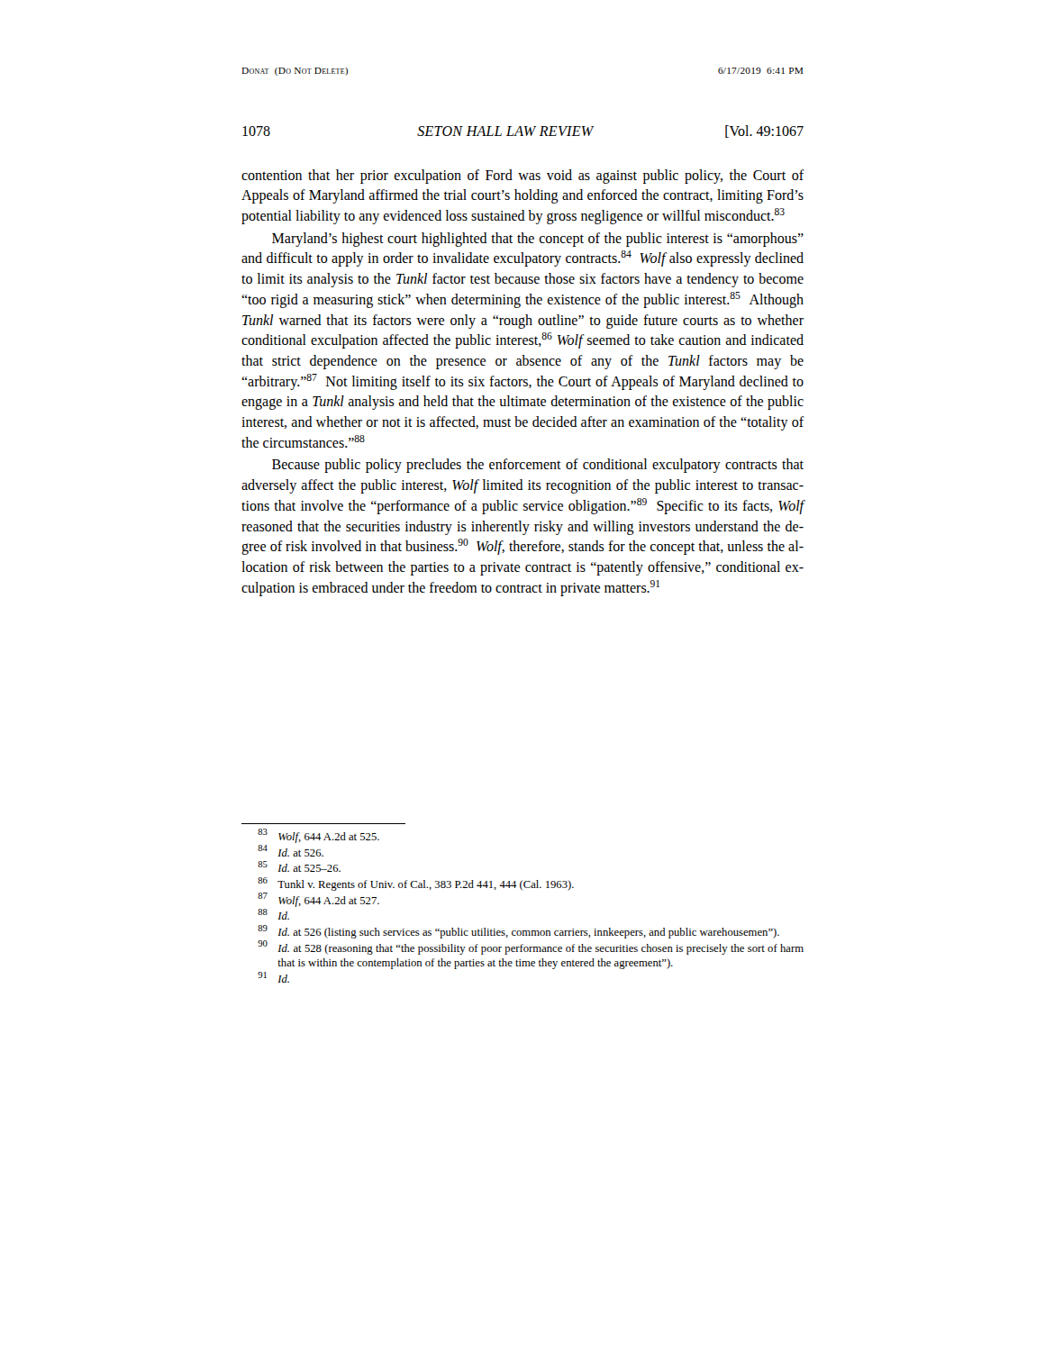Donat (Do Not Delete) 6/17/2019 6:41 PM
1078 SETON HALL LAW REVIEW [Vol. 49:1067
contention that her prior exculpation of Ford was void as against public policy, the Court of Appeals of Maryland affirmed the trial court’s holding and enforced the contract, limiting Ford’s potential liability to any evidenced loss sustained by gross negligence or willful misconduct.83
Maryland’s highest court highlighted that the concept of the public interest is “amorphous” and difficult to apply in order to invalidate exculpatory contracts.84 Wolf also expressly declined to limit its analysis to the Tunkl factor test because those six factors have a tendency to become “too rigid a measuring stick” when determining the existence of the public interest.85 Although Tunkl warned that its factors were only a “rough outline” to guide future courts as to whether conditional exculpation affected the public interest,86 Wolf seemed to take caution and indicated that strict dependence on the presence or absence of any of the Tunkl factors may be “arbitrary.”87 Not limiting itself to its six factors, the Court of Appeals of Maryland declined to engage in a Tunkl analysis and held that the ultimate determination of the existence of the public interest, and whether or not it is affected, must be decided after an examination of the “totality of the circumstances.”88
Because public policy precludes the enforcement of conditional exculpatory contracts that adversely affect the public interest, Wolf limited its recognition of the public interest to transactions that involve the “performance of a public service obligation.”89 Specific to its facts, Wolf reasoned that the securities industry is inherently risky and willing investors understand the degree of risk involved in that business.90 Wolf, therefore, stands for the concept that, unless the allocation of risk between the parties to a private contract is “patently offensive,” conditional exculpation is embraced under the freedom to contract in private matters.91
83 Wolf, 644 A.2d at 525.
84 Id. at 526.
85 Id. at 525–26.
86 Tunkl v. Regents of Univ. of Cal., 383 P.2d 441, 444 (Cal. 1963).
87 Wolf, 644 A.2d at 527.
88 Id.
89 Id. at 526 (listing such services as “public utilities, common carriers, innkeepers, and public warehousemen”).
90 Id. at 528 (reasoning that “the possibility of poor performance of the securities chosen is precisely the sort of harm that is within the contemplation of the parties at the time they entered the agreement”).
91 Id.